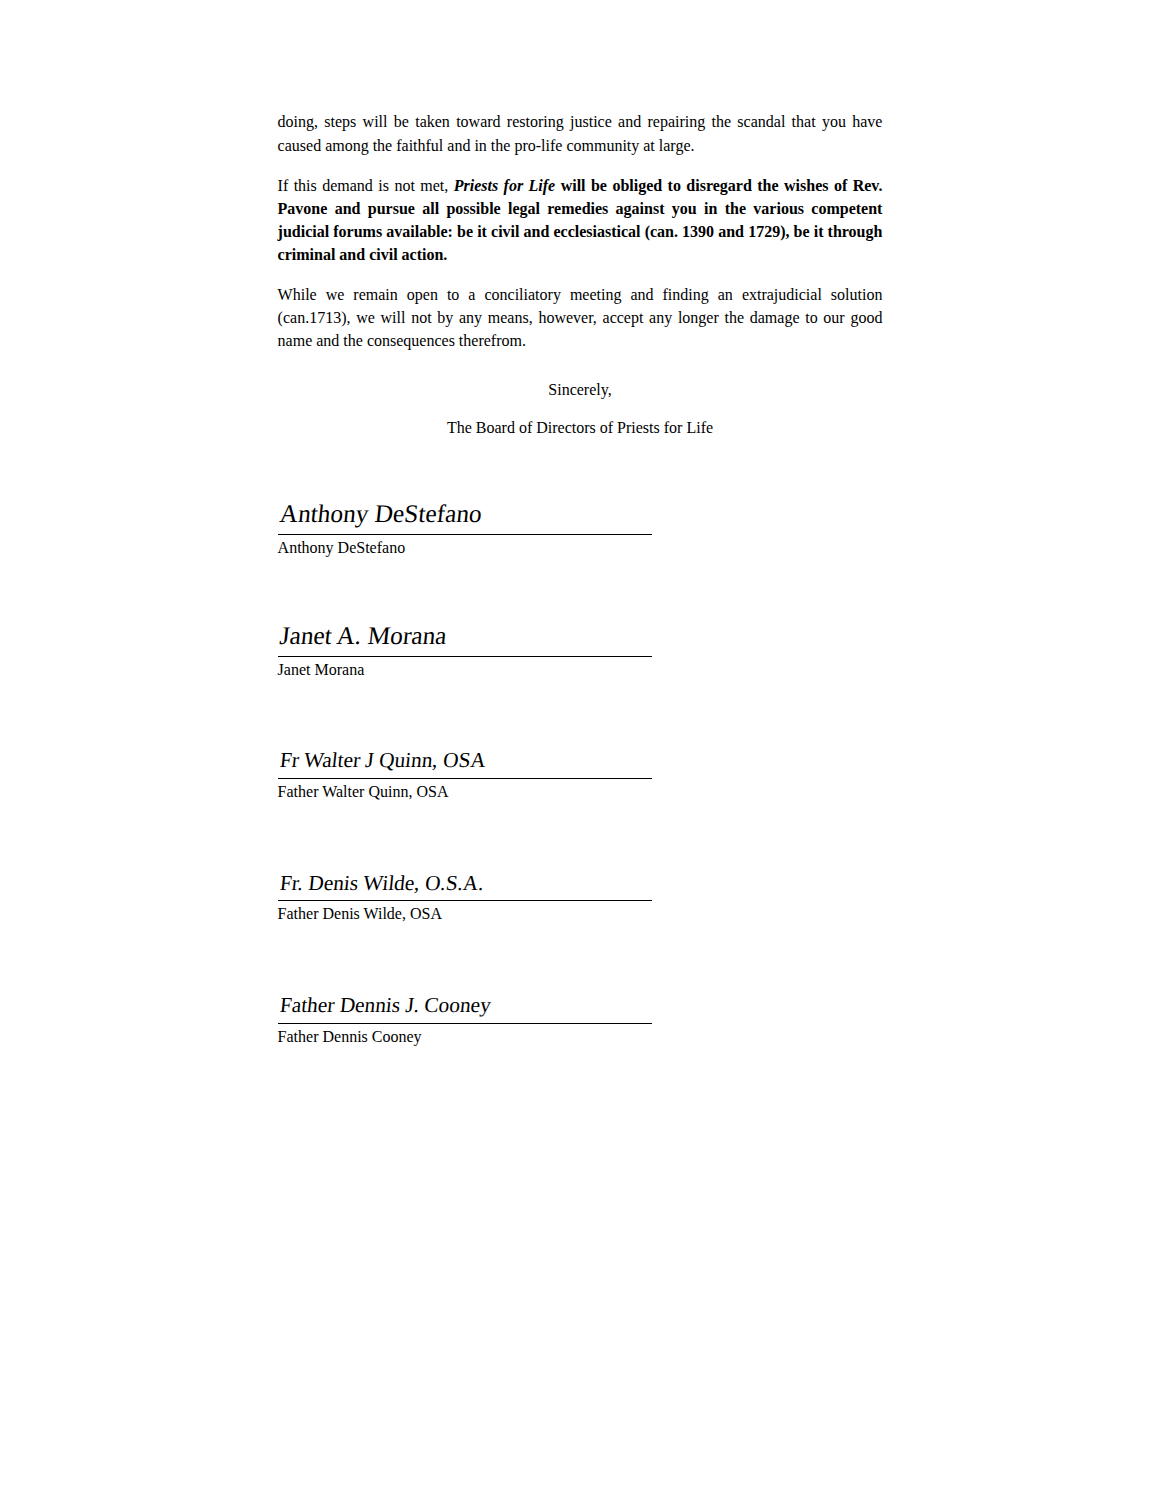doing, steps will be taken toward restoring justice and repairing the scandal that you have caused among the faithful and in the pro-life community at large.
If this demand is not met, Priests for Life will be obliged to disregard the wishes of Rev. Pavone and pursue all possible legal remedies against you in the various competent judicial forums available: be it civil and ecclesiastical (can. 1390 and 1729), be it through criminal and civil action.
While we remain open to a conciliatory meeting and finding an extrajudicial solution (can.1713), we will not by any means, however, accept any longer the damage to our good name and the consequences therefrom.
Sincerely,
The Board of Directors of Priests for Life
Anthony DeStefano
Anthony DeStefano
Janet A. Morana
Janet Morana
Fr Walter J Quinn, OSA
Father Walter Quinn, OSA
Fr. Denis Wilde, O.S.A.
Father Denis Wilde, OSA
Father Dennis J. Cooney
Father Dennis Cooney